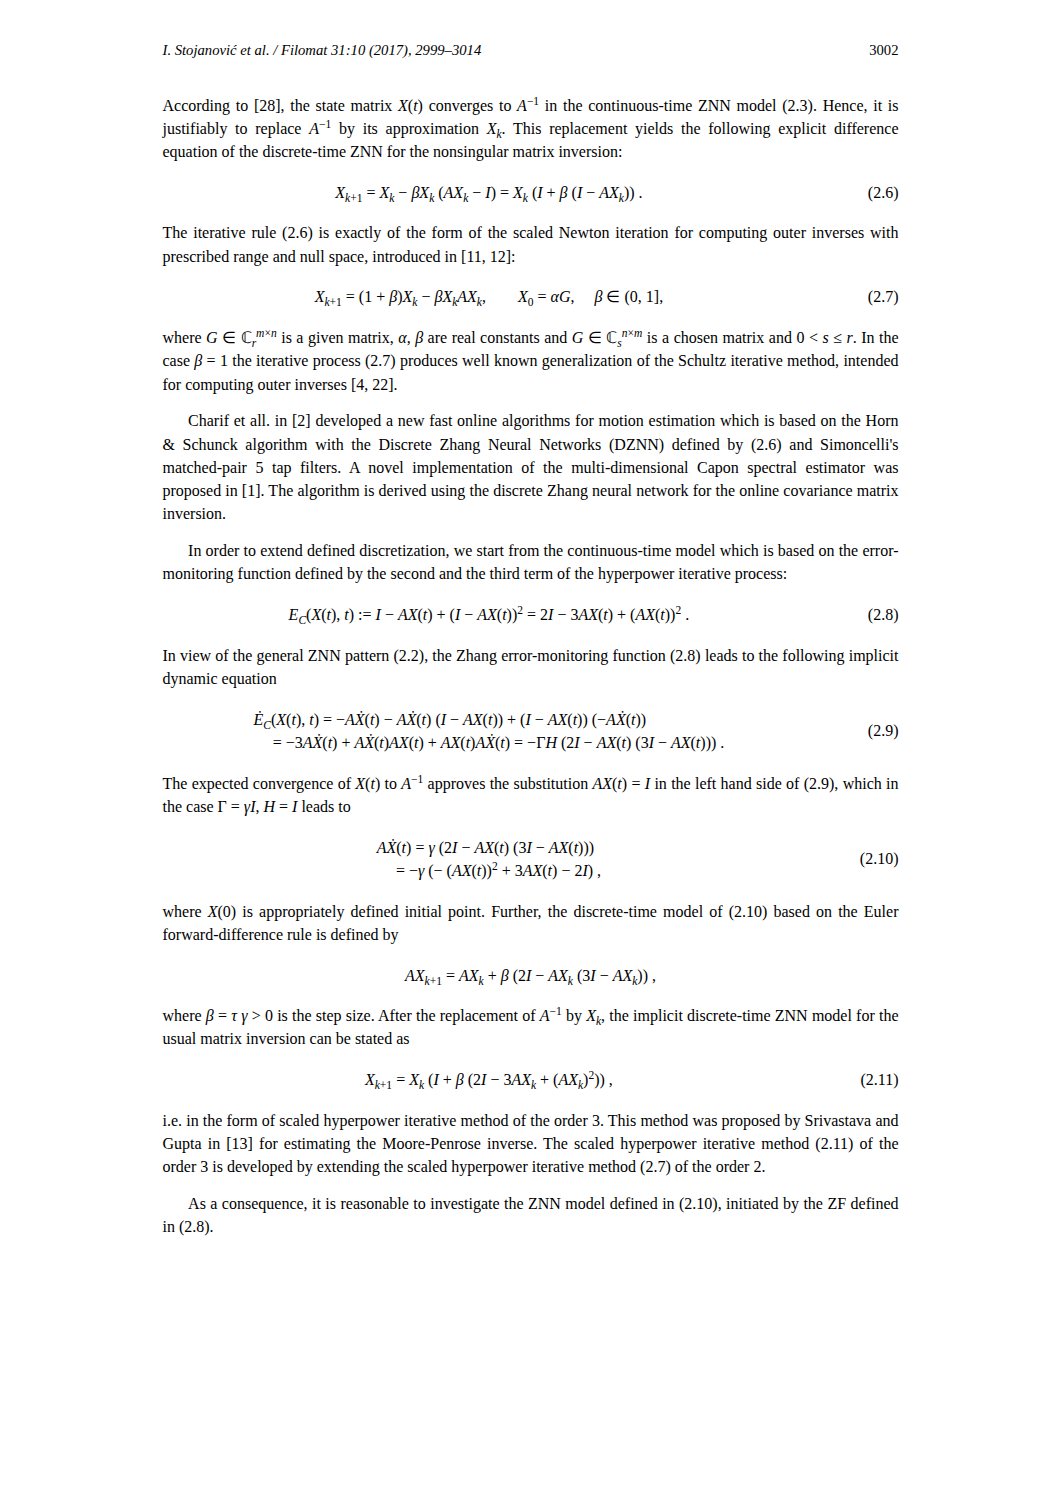I. Stojanović et al. / Filomat 31:10 (2017), 2999–3014 3002
According to [28], the state matrix X(t) converges to A−1 in the continuous-time ZNN model (2.3). Hence, it is justifiably to replace A−1 by its approximation Xk. This replacement yields the following explicit difference equation of the discrete-time ZNN for the nonsingular matrix inversion:
Xk+1 = Xk − βXk (AXk − I) = Xk (I + β (I − AXk)) .
(2.6)
The iterative rule (2.6) is exactly of the form of the scaled Newton iteration for computing outer inverses with prescribed range and null space, introduced in [11, 12]:
Xk+1 = (1 + β)Xk − βXkAXk, X0 = αG, β ∈ (0, 1],
(2.7)
where G ∈ ℂrm×n is a given matrix, α, β are real constants and G ∈ ℂsn×m is a chosen matrix and 0 < s ≤ r. In the case β = 1 the iterative process (2.7) produces well known generalization of the Schultz iterative method, intended for computing outer inverses [4, 22].
Charif et all. in [2] developed a new fast online algorithms for motion estimation which is based on the Horn & Schunck algorithm with the Discrete Zhang Neural Networks (DZNN) defined by (2.6) and Simoncelli's matched-pair 5 tap filters. A novel implementation of the multi-dimensional Capon spectral estimator was proposed in [1]. The algorithm is derived using the discrete Zhang neural network for the online covariance matrix inversion.
In order to extend defined discretization, we start from the continuous-time model which is based on the error-monitoring function defined by the second and the third term of the hyperpower iterative process:
EC(X(t), t) := I − AX(t) + (I − AX(t))2 = 2I − 3AX(t) + (AX(t))2 .
(2.8)
In view of the general ZNN pattern (2.2), the Zhang error-monitoring function (2.8) leads to the following implicit dynamic equation
ĖC(X(t), t) = −AẊ(t) − AẊ(t) (I − AX(t)) + (I − AX(t)) (−AẊ(t))
= −3AẊ(t) + AẊ(t)AX(t) + AX(t)AẊ(t) = −ΓH (2I − AX(t) (3I − AX(t))) .
(2.9)
The expected convergence of X(t) to A−1 approves the substitution AX(t) = I in the left hand side of (2.9), which in the case Γ = γI, H = I leads to
AẊ(t) = γ (2I − AX(t) (3I − AX(t)))
= −γ (− (AX(t))2 + 3AX(t) − 2I) ,
(2.10)
where X(0) is appropriately defined initial point. Further, the discrete-time model of (2.10) based on the Euler forward-difference rule is defined by
AXk+1 = AXk + β (2I − AXk (3I − AXk)) ,
where β = τ γ > 0 is the step size. After the replacement of A−1 by Xk, the implicit discrete-time ZNN model for the usual matrix inversion can be stated as
Xk+1 = Xk (I + β (2I − 3AXk + (AXk)2)) ,
(2.11)
i.e. in the form of scaled hyperpower iterative method of the order 3. This method was proposed by Srivastava and Gupta in [13] for estimating the Moore-Penrose inverse. The scaled hyperpower iterative method (2.11) of the order 3 is developed by extending the scaled hyperpower iterative method (2.7) of the order 2.
As a consequence, it is reasonable to investigate the ZNN model defined in (2.10), initiated by the ZF defined in (2.8).